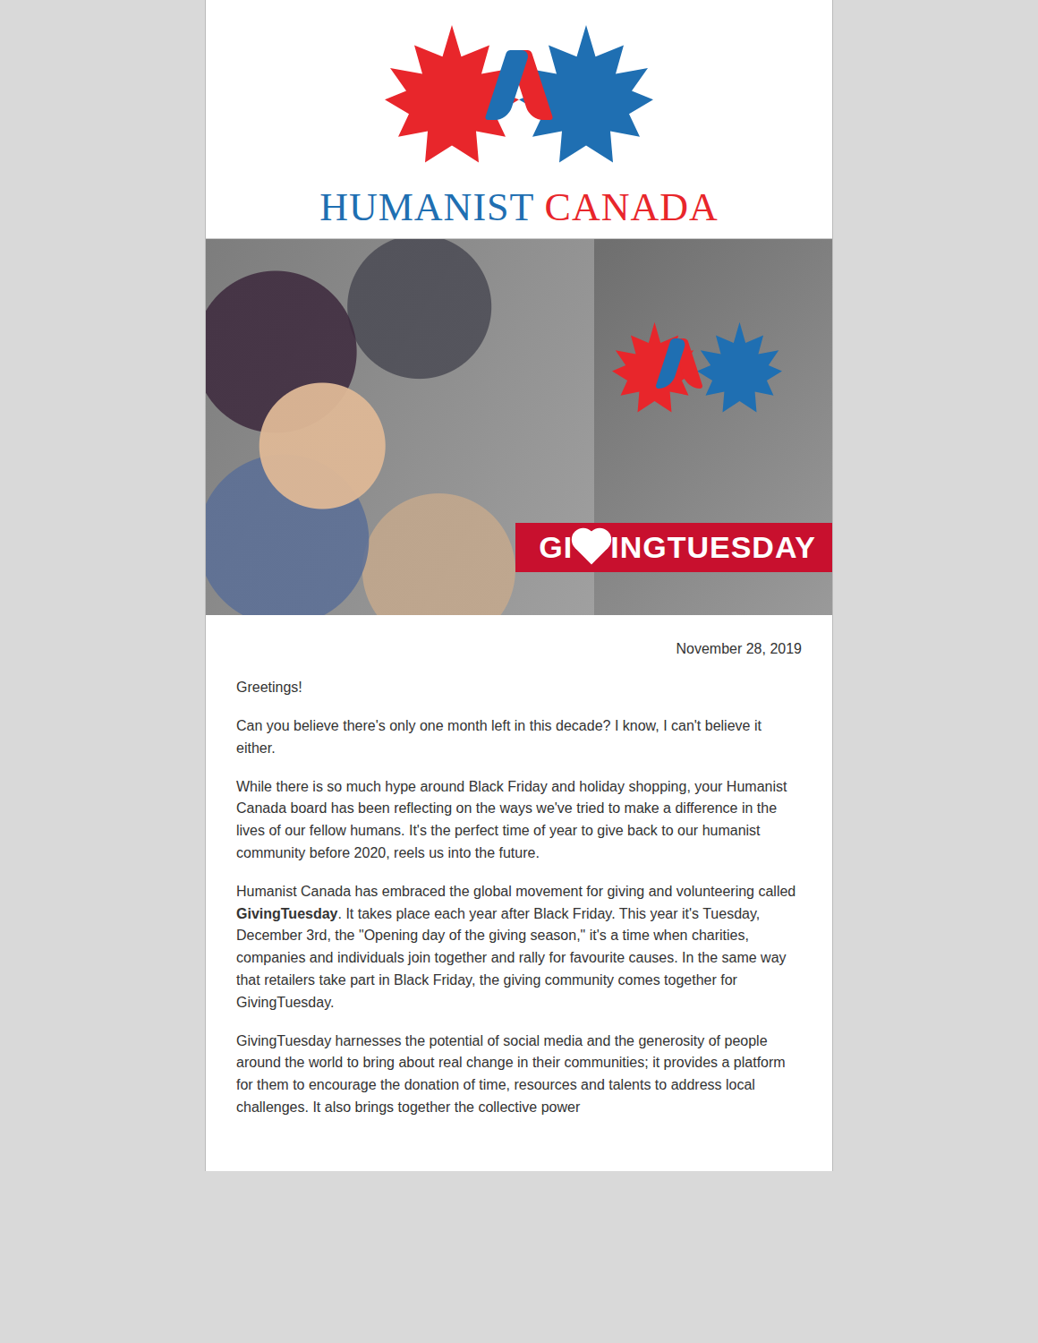HUMANIST CANADA
GI INGTUESDAY
November 28, 2019
Greetings!
Can you believe there's only one month left in this decade? I know, I can't believe it either.
While there is so much hype around Black Friday and holiday shopping, your Humanist Canada board has been reflecting on the ways we've tried to make a difference in the lives of our fellow humans. It's the perfect time of year to give back to our humanist community before 2020, reels us into the future.
Humanist Canada has embraced the global movement for giving and volunteering called GivingTuesday. It takes place each year after Black Friday. This year it's Tuesday, December 3rd, the "Opening day of the giving season," it's a time when charities, companies and individuals join together and rally for favourite causes. In the same way that retailers take part in Black Friday, the giving community comes together for GivingTuesday.
GivingTuesday harnesses the potential of social media and the generosity of people around the world to bring about real change in their communities; it provides a platform for them to encourage the donation of time, resources and talents to address local challenges. It also brings together the collective power